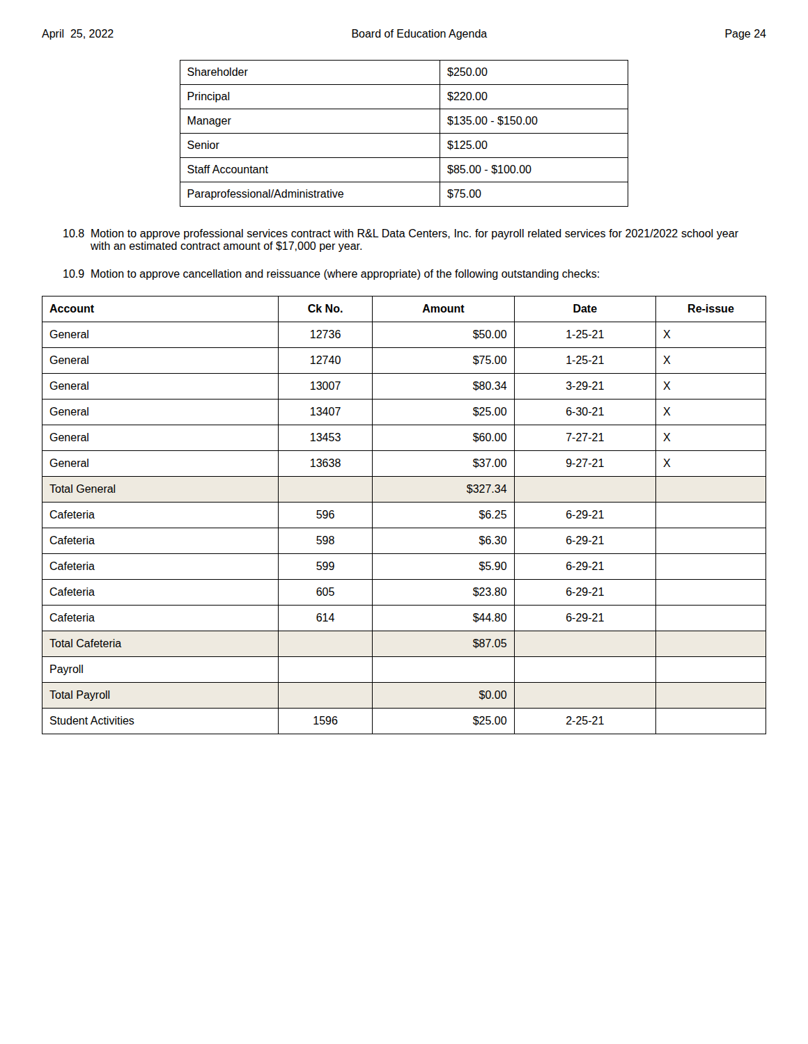April 25, 2022
Board of Education Agenda
Page 24
| Shareholder | $250.00 |
| Principal | $220.00 |
| Manager | $135.00 - $150.00 |
| Senior | $125.00 |
| Staff Accountant | $85.00 - $100.00 |
| Paraprofessional/Administrative | $75.00 |
10.8
Motion to approve professional services contract with R&L Data Centers, Inc. for payroll related services for 2021/2022 school year with an estimated contract amount of $17,000 per year.
10.9
Motion to approve cancellation and reissuance (where appropriate) of the following outstanding checks:
| Account | Ck No. | Amount | Date | Re-issue |
| --- | --- | --- | --- | --- |
| General | 12736 | $50.00 | 1-25-21 | X |
| General | 12740 | $75.00 | 1-25-21 | X |
| General | 13007 | $80.34 | 3-29-21 | X |
| General | 13407 | $25.00 | 6-30-21 | X |
| General | 13453 | $60.00 | 7-27-21 | X |
| General | 13638 | $37.00 | 9-27-21 | X |
| Total General | | $327.34 | | |
| Cafeteria | 596 | $6.25 | 6-29-21 | |
| Cafeteria | 598 | $6.30 | 6-29-21 | |
| Cafeteria | 599 | $5.90 | 6-29-21 | |
| Cafeteria | 605 | $23.80 | 6-29-21 | |
| Cafeteria | 614 | $44.80 | 6-29-21 | |
| Total Cafeteria | | $87.05 | | |
| Payroll | | | | |
| Total Payroll | | $0.00 | | |
| Student Activities | 1596 | $25.00 | 2-25-21 | |